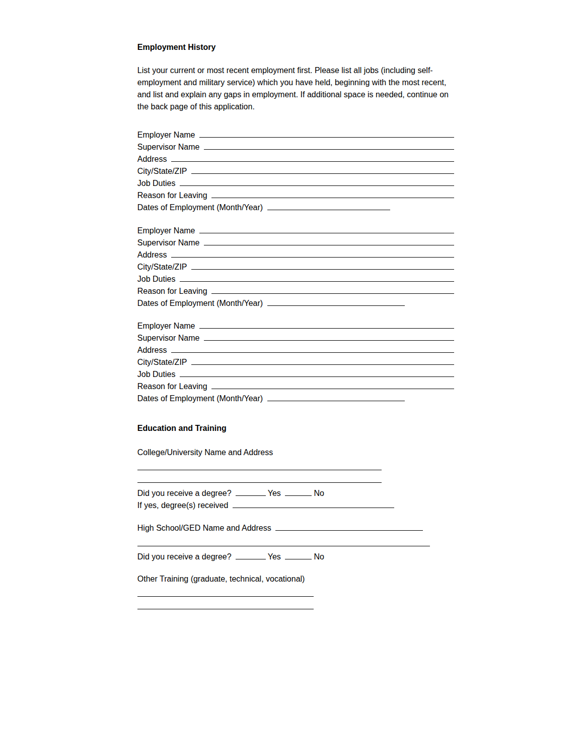Employment History
List your current or most recent employment first. Please list all jobs (including self-employment and military service) which you have held, beginning with the most recent, and list and explain any gaps in employment. If additional space is needed, continue on the back page of this application.
Employer Name
Supervisor Name
Address
City/State/ZIP
Job Duties
Reason for Leaving
Dates of Employment (Month/Year)
Employer Name
Supervisor Name
Address
City/State/ZIP
Job Duties
Reason for Leaving
Dates of Employment (Month/Year)
Employer Name
Supervisor Name
Address
City/State/ZIP
Job Duties
Reason for Leaving
Dates of Employment (Month/Year)
Education and Training
College/University Name and Address
Did you receive a degree? Yes No
If yes, degree(s) received
High School/GED Name and Address
Did you receive a degree? Yes No
Other Training (graduate, technical, vocational)